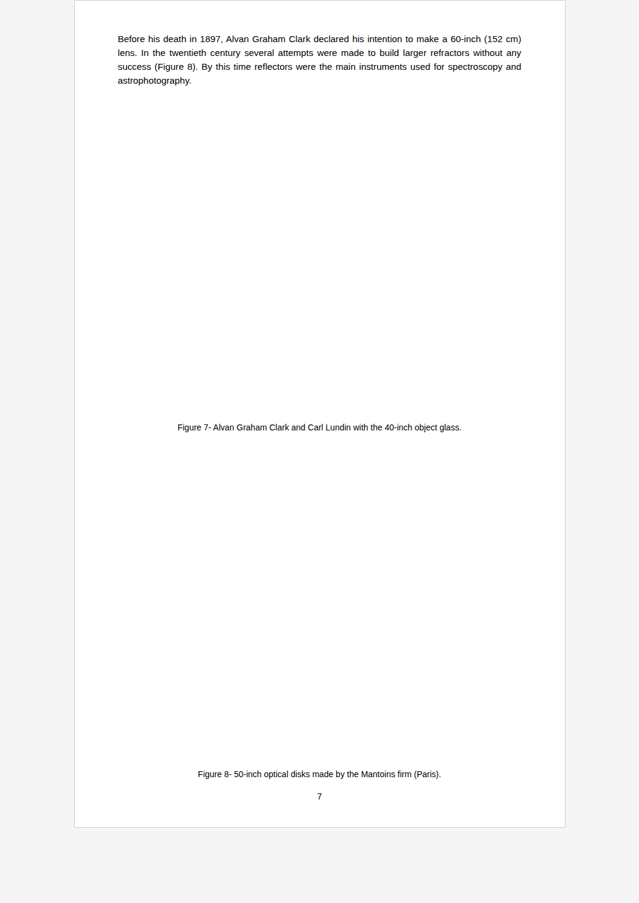Before his death in 1897, Alvan Graham Clark declared his intention to make a 60-inch (152 cm) lens. In the twentieth century several attempts were made to build larger refractors without any success (Figure 8). By this time reflectors were the main instruments used for spectroscopy and astrophotography.
Figure 7- Alvan Graham Clark and Carl Lundin with the 40-inch object glass.
Figure 8- 50-inch optical disks made by the Mantoins firm (Paris).
7